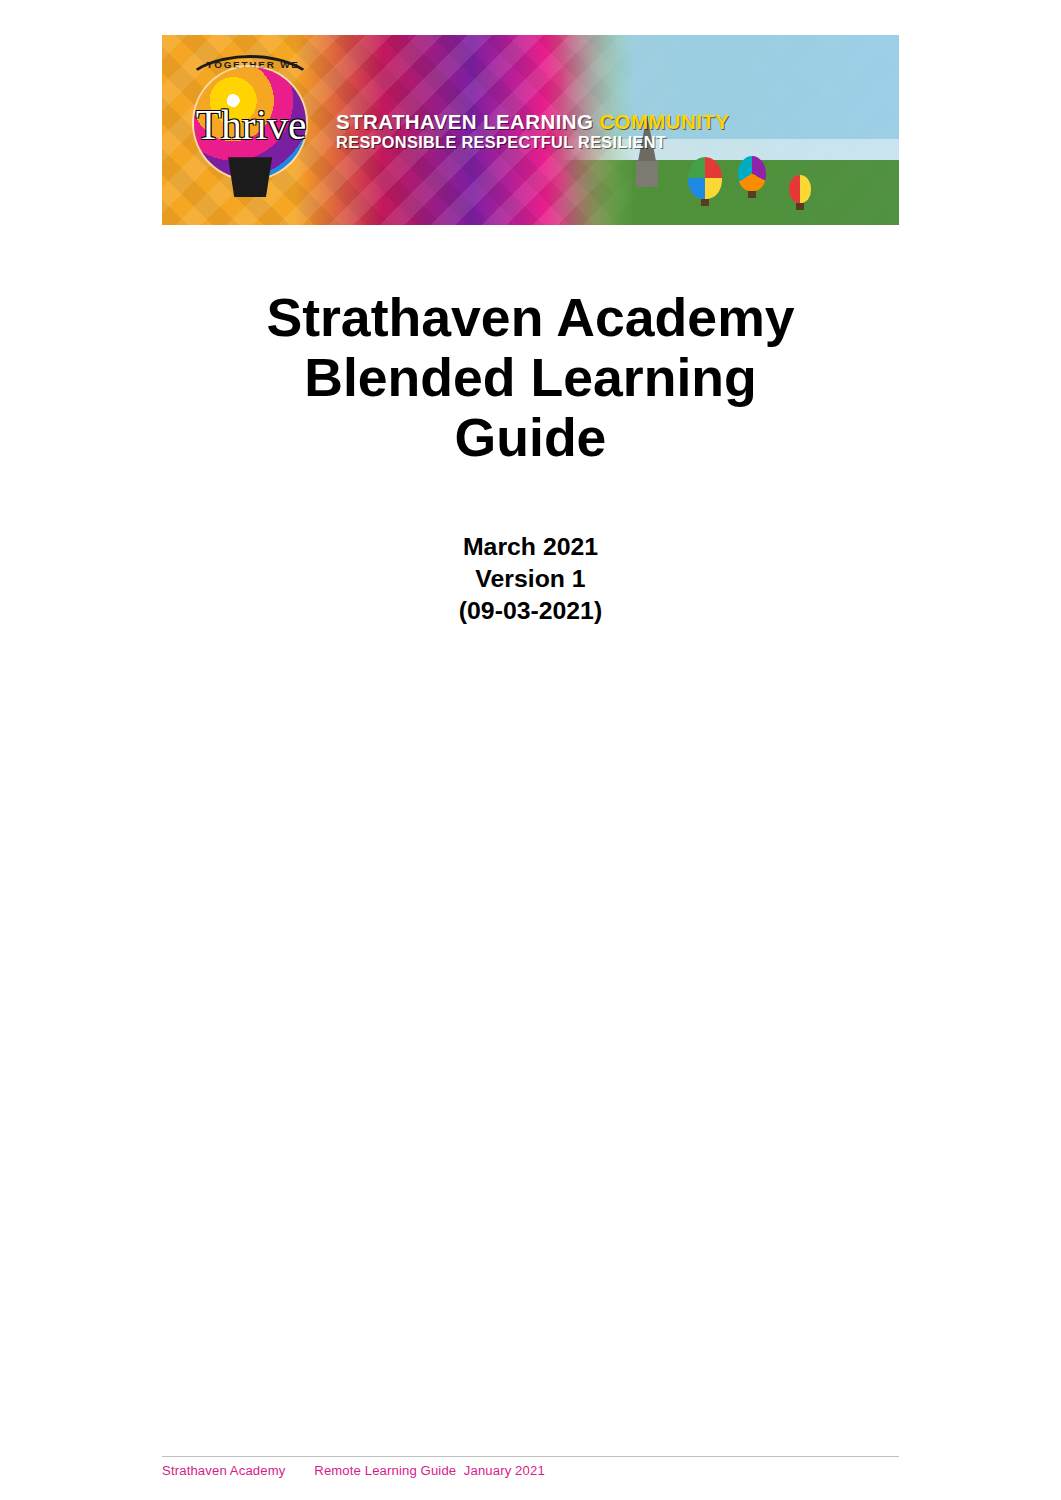Together We
Thrive
Strathaven Learning Community
Responsible Respectful Resilient
Strathaven Academy
Blended Learning
Guide
March 2021
Version 1
(09-03-2021)
Strathaven Academy Remote Learning Guide January 2021